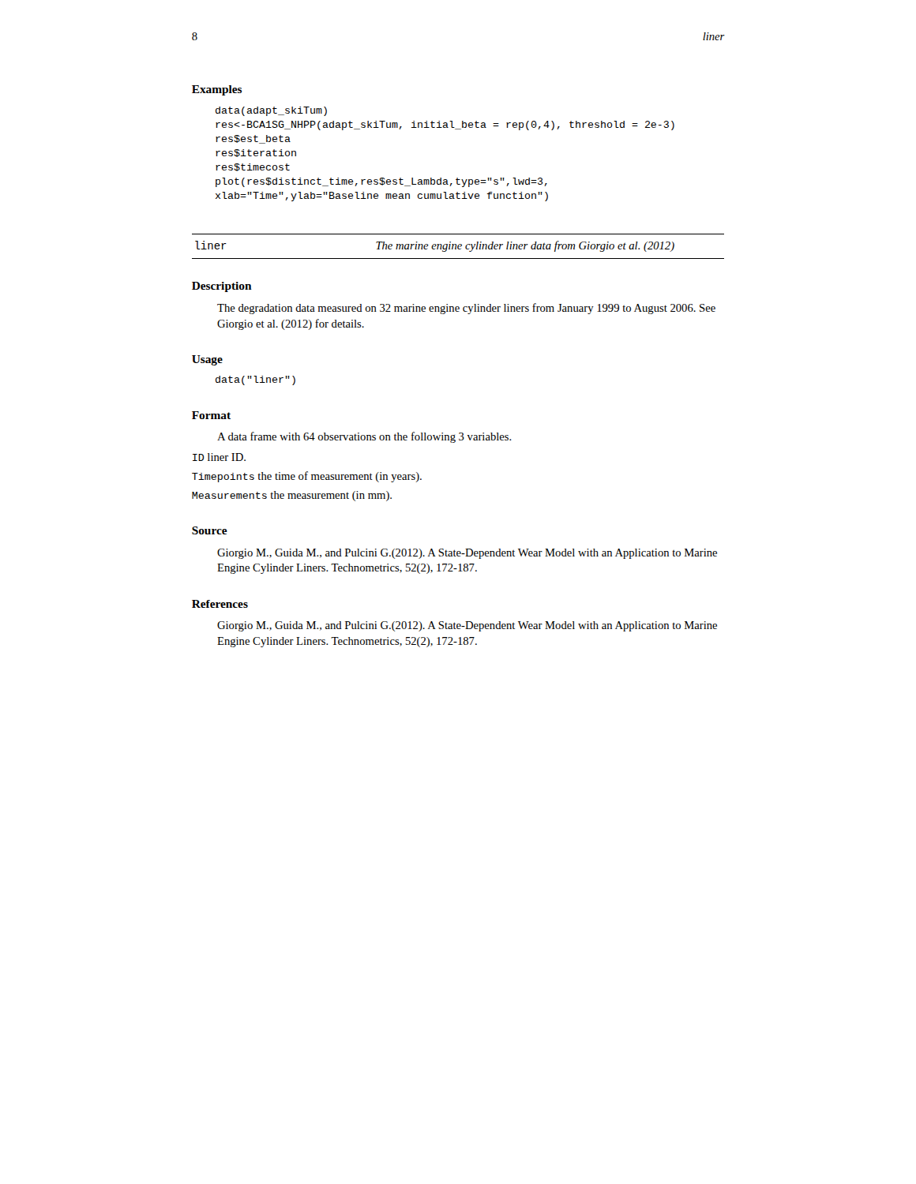8 liner
Examples
data(adapt_skiTum)
res<-BCA1SG_NHPP(adapt_skiTum, initial_beta = rep(0,4), threshold = 2e-3)
res$est_beta
res$iteration
res$timecost
plot(res$distinct_time,res$est_Lambda,type="s",lwd=3,
xlab="Time",ylab="Baseline mean cumulative function")
liner The marine engine cylinder liner data from Giorgio et al. (2012)
Description
The degradation data measured on 32 marine engine cylinder liners from January 1999 to August 2006. See Giorgio et al. (2012) for details.
Usage
data("liner")
Format
A data frame with 64 observations on the following 3 variables.
ID liner ID.
Timepoints the time of measurement (in years).
Measurements the measurement (in mm).
Source
Giorgio M., Guida M., and Pulcini G.(2012). A State-Dependent Wear Model with an Application to Marine Engine Cylinder Liners. Technometrics, 52(2), 172-187.
References
Giorgio M., Guida M., and Pulcini G.(2012). A State-Dependent Wear Model with an Application to Marine Engine Cylinder Liners. Technometrics, 52(2), 172-187.